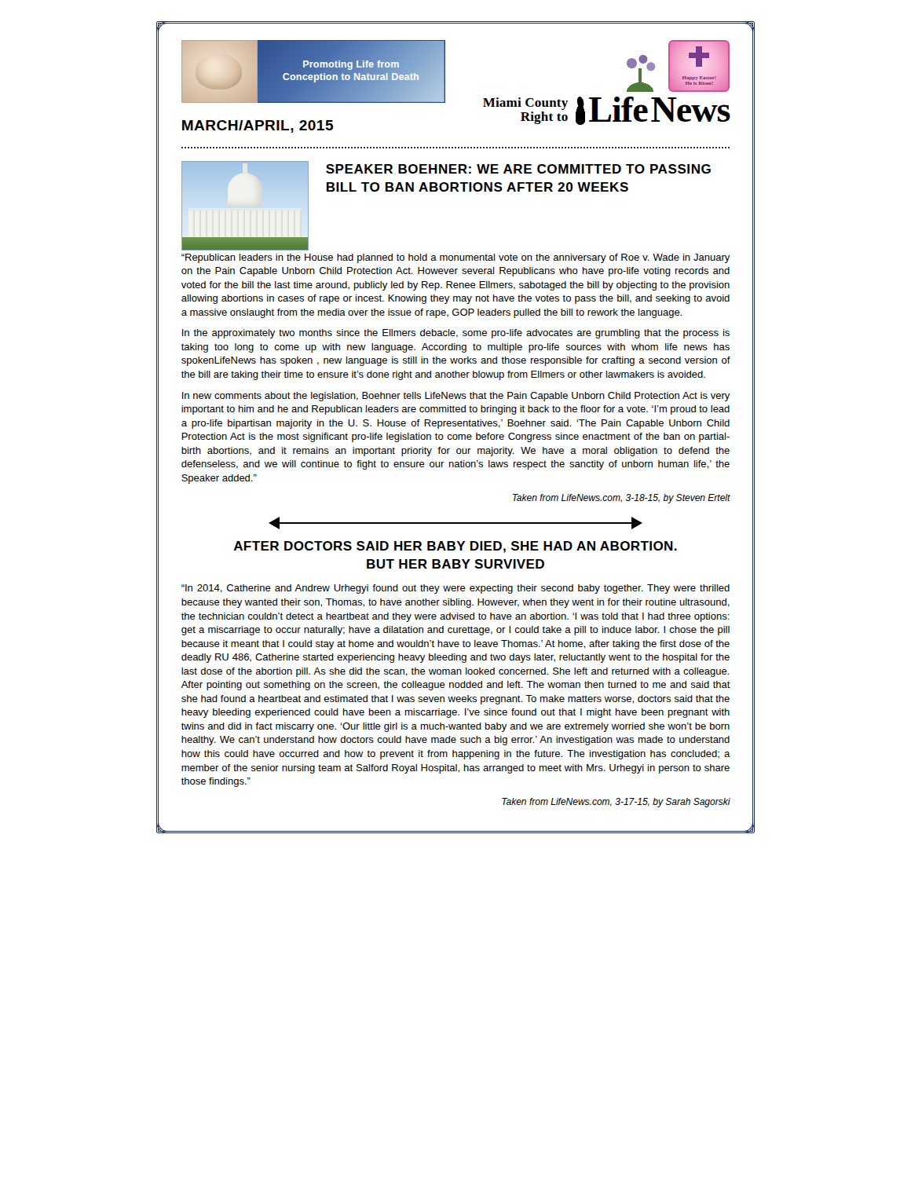Promoting Life from
Conception to Natural Death
MARCH/APRIL, 2015
Happy Easter!
He is Risen!
Miami County
Right to
Life News
Speaker Boehner: We are committed to passing bill to ban abortions after 20 weeks
“Republican leaders in the House had planned to hold a monumental vote on the anniversary of Roe v. Wade in January on the Pain Capable Unborn Child Protection Act. However several Republicans who have pro-life voting records and voted for the bill the last time around, publicly led by Rep. Renee Ellmers, sabotaged the bill by objecting to the provision allowing abortions in cases of rape or incest. Knowing they may not have the votes to pass the bill, and seeking to avoid a massive onslaught from the media over the issue of rape, GOP leaders pulled the bill to rework the language.
In the approximately two months since the Ellmers debacle, some pro-life advocates are grumbling that the process is taking too long to come up with new language. According to multiple pro-life sources with whom life news has spokenLifeNews has spoken , new language is still in the works and those responsible for crafting a second version of the bill are taking their time to ensure it’s done right and another blowup from Ellmers or other lawmakers is avoided.
In new comments about the legislation, Boehner tells LifeNews that the Pain Capable Unborn Child Protection Act is very important to him and he and Republican leaders are committed to bringing it back to the floor for a vote. ‘I’m proud to lead a pro-life bipartisan majority in the U. S. House of Representatives,’ Boehner said. ‘The Pain Capable Unborn Child Protection Act is the most significant pro-life legislation to come before Congress since enactment of the ban on partial-birth abortions, and it remains an important priority for our majority. We have a moral obligation to defend the defenseless, and we will continue to fight to ensure our nation’s laws respect the sanctity of unborn human life,’ the Speaker added.”
Taken from LifeNews.com, 3-18-15, by Steven Ertelt
After doctors said her baby died, she had an abortion.
But her baby survived
“In 2014, Catherine and Andrew Urhegyi found out they were expecting their second baby together. They were thrilled because they wanted their son, Thomas, to have another sibling. However, when they went in for their routine ultrasound, the technician couldn’t detect a heartbeat and they were advised to have an abortion. ‘I was told that I had three options: get a miscarriage to occur naturally; have a dilatation and curettage, or I could take a pill to induce labor. I chose the pill because it meant that I could stay at home and wouldn’t have to leave Thomas.’ At home, after taking the first dose of the deadly RU 486, Catherine started experiencing heavy bleeding and two days later, reluctantly went to the hospital for the last dose of the abortion pill. As she did the scan, the woman looked concerned. She left and returned with a colleague. After pointing out something on the screen, the colleague nodded and left. The woman then turned to me and said that she had found a heartbeat and estimated that I was seven weeks pregnant. To make matters worse, doctors said that the heavy bleeding experienced could have been a miscarriage. I’ve since found out that I might have been pregnant with twins and did in fact miscarry one. ‘Our little girl is a much-wanted baby and we are extremely worried she won’t be born healthy. We can’t understand how doctors could have made such a big error.’ An investigation was made to understand how this could have occurred and how to prevent it from happening in the future. The investigation has concluded; a member of the senior nursing team at Salford Royal Hospital, has arranged to meet with Mrs. Urhegyi in person to share those findings.”
Taken from LifeNews.com, 3-17-15, by Sarah Sagorski